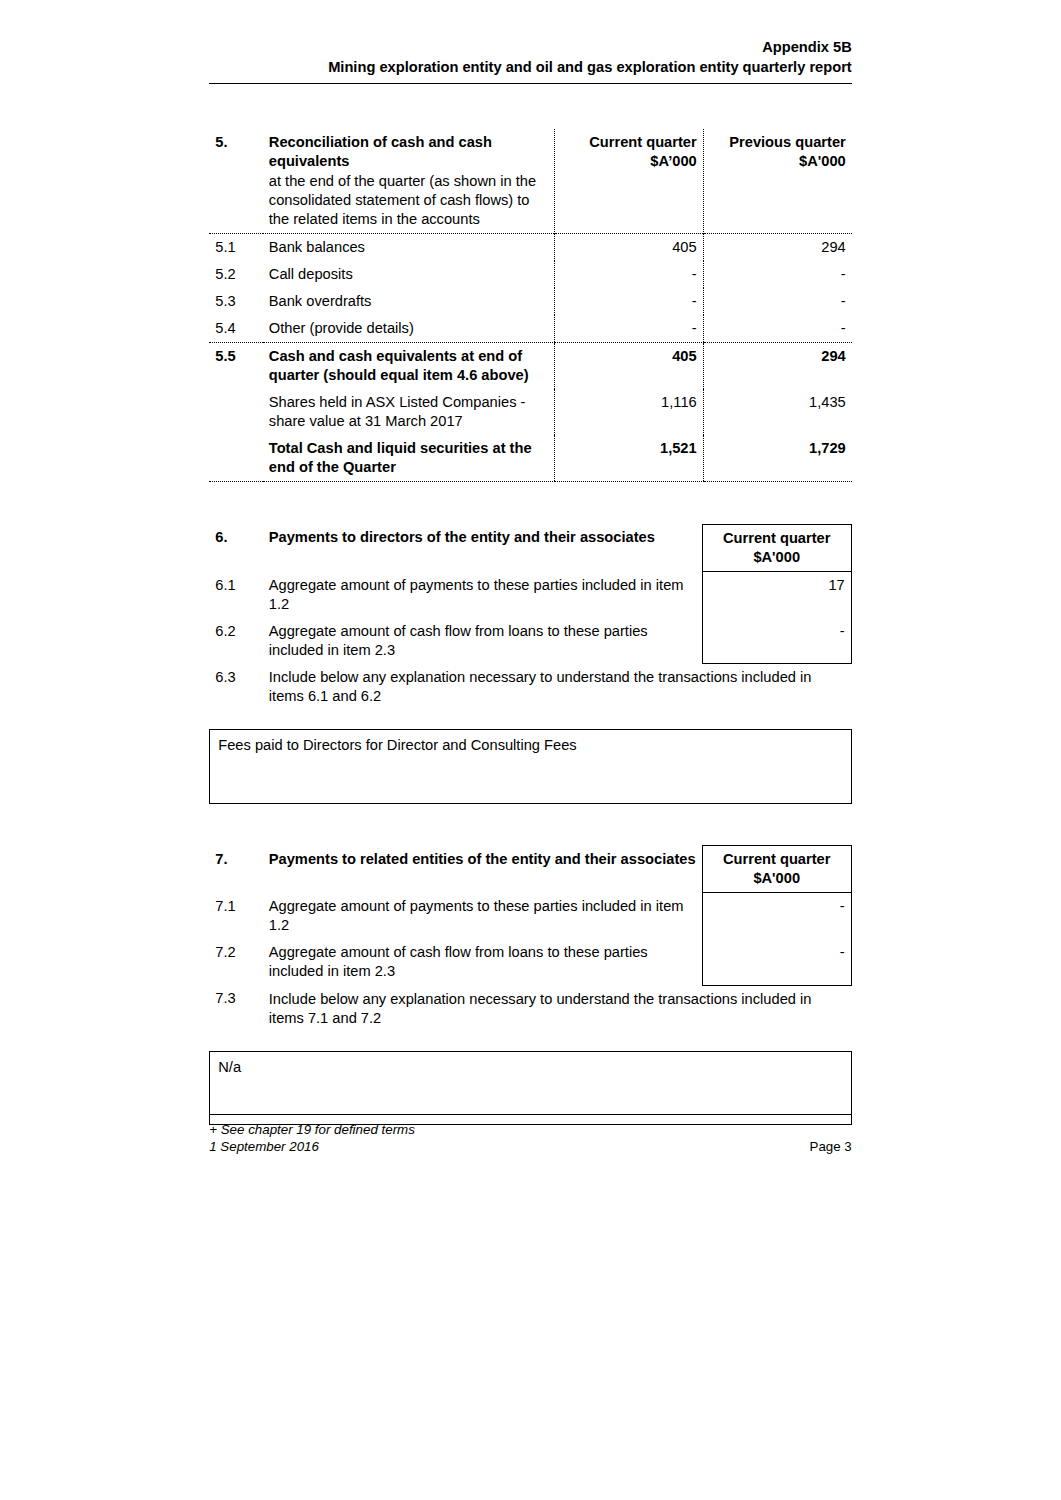Appendix 5B
Mining exploration entity and oil and gas exploration entity quarterly report
| 5. | Reconciliation of cash and cash equivalents at the end of the quarter (as shown in the consolidated statement of cash flows) to the related items in the accounts | Current quarter $A’000 | Previous quarter $A'000 |
| 5.1 | Bank balances | 405 | 294 |
| 5.2 | Call deposits | - | - |
| 5.3 | Bank overdrafts | - | - |
| 5.4 | Other (provide details) | - | - |
| 5.5 | Cash and cash equivalents at end of quarter (should equal item 4.6 above) | 405 | 294 |
| | Shares held in ASX Listed Companies - share value at 31 March 2017 | 1,116 | 1,435 |
| | Total Cash and liquid securities at the end of the Quarter | 1,521 | 1,729 |
| 6. | Payments to directors of the entity and their associates | Current quarter $A'000 |
| 6.1 | Aggregate amount of payments to these parties included in item 1.2 | 17 |
| 6.2 | Aggregate amount of cash flow from loans to these parties included in item 2.3 | - |
| 6.3 | Include below any explanation necessary to understand the transactions included in items 6.1 and 6.2 |
Fees paid to Directors for Director and Consulting Fees
| 7. | Payments to related entities of the entity and their associates | Current quarter $A'000 |
| 7.1 | Aggregate amount of payments to these parties included in item 1.2 | - |
| 7.2 | Aggregate amount of cash flow from loans to these parties included in item 2.3 | - |
| 7.3 | Include below any explanation necessary to understand the transactions included in items 7.1 and 7.2 |
N/a
+ See chapter 19 for defined terms
1 September 2016
Page 3